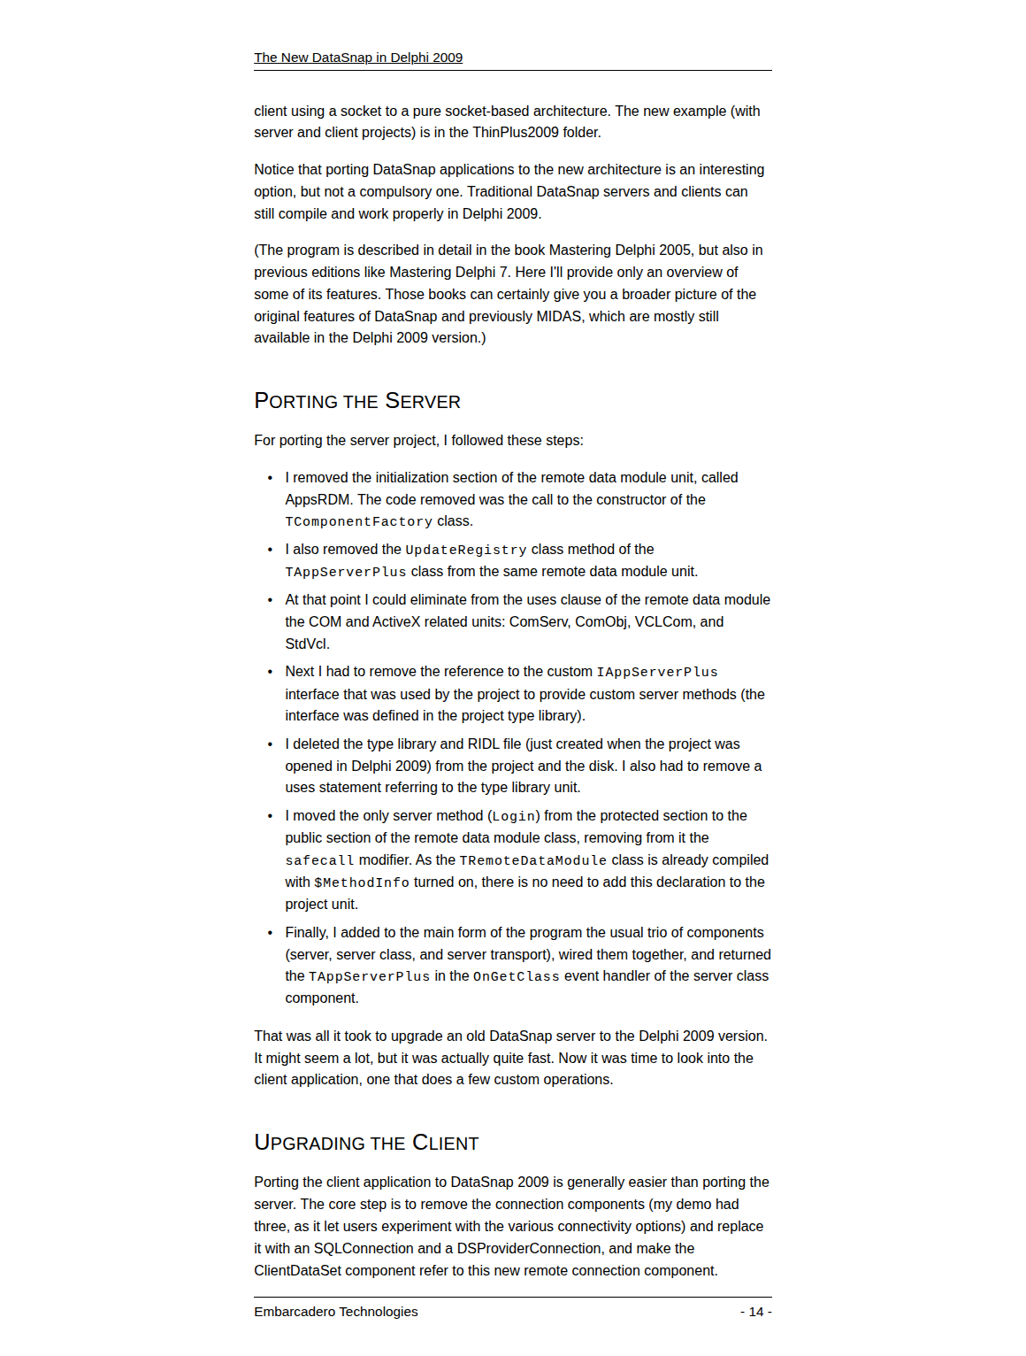The New DataSnap in Delphi 2009
client using a socket to a pure socket-based architecture. The new example (with server and client projects) is in the ThinPlus2009 folder.
Notice that porting DataSnap applications to the new architecture is an interesting option, but not a compulsory one. Traditional DataSnap servers and clients can still compile and work properly in Delphi 2009.
(The program is described in detail in the book Mastering Delphi 2005, but also in previous editions like Mastering Delphi 7. Here I'll provide only an overview of some of its features. Those books can certainly give you a broader picture of the original features of DataSnap and previously MIDAS, which are mostly still available in the Delphi 2009 version.)
PORTING THE SERVER
For porting the server project, I followed these steps:
I removed the initialization section of the remote data module unit, called AppsRDM. The code removed was the call to the constructor of the TComponentFactory class.
I also removed the UpdateRegistry class method of the TAppServerPlus class from the same remote data module unit.
At that point I could eliminate from the uses clause of the remote data module the COM and ActiveX related units: ComServ, ComObj, VCLCom, and StdVcl.
Next I had to remove the reference to the custom IAppServerPlus interface that was used by the project to provide custom server methods (the interface was defined in the project type library).
I deleted the type library and RIDL file (just created when the project was opened in Delphi 2009) from the project and the disk. I also had to remove a uses statement referring to the type library unit.
I moved the only server method (Login) from the protected section to the public section of the remote data module class, removing from it the safecall modifier. As the TRemoteDataModule class is already compiled with $MethodInfo turned on, there is no need to add this declaration to the project unit.
Finally, I added to the main form of the program the usual trio of components (server, server class, and server transport), wired them together, and returned the TAppServerPlus in the OnGetClass event handler of the server class component.
That was all it took to upgrade an old DataSnap server to the Delphi 2009 version. It might seem a lot, but it was actually quite fast. Now it was time to look into the client application, one that does a few custom operations.
UPGRADING THE CLIENT
Porting the client application to DataSnap 2009 is generally easier than porting the server. The core step is to remove the connection components (my demo had three, as it let users experiment with the various connectivity options) and replace it with an SQLConnection and a DSProviderConnection, and make the ClientDataSet component refer to this new remote connection component.
Embarcadero Technologies - 14 -